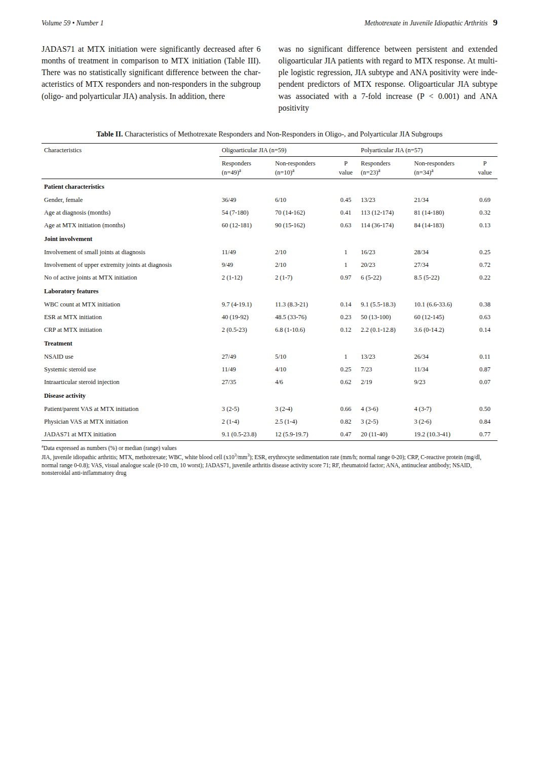Volume 59 • Number 1
Methotrexate in Juvenile Idiopathic Arthritis 9
JADAS71 at MTX initiation were significantly decreased after 6 months of treatment in comparison to MTX initiation (Table III). There was no statistically significant difference between the characteristics of MTX responders and non-responders in the subgroup (oligo- and polyarticular JIA) analysis. In addition, there
was no significant difference between persistent and extended oligoarticular JIA patients with regard to MTX response. At multiple logistic regression, JIA subtype and ANA positivity were independent predictors of MTX response. Oligoarticular JIA subtype was associated with a 7-fold increase (P < 0.001) and ANA positivity
Table II. Characteristics of Methotrexate Responders and Non-Responders in Oligo-, and Polyarticular JIA Subgroups
| Characteristics | Oligoarticular JIA (n=59) | Polyarticular JIA (n=57) |
| --- | --- | --- |
| Responders (n=49) a | Non-responders (n=10) a | P value | Responders (n=23) a | Non-responders (n=34) a | P value |
| Patient characteristics |
| Gender, female | 36/49 | 6/10 | 0.45 | 13/23 | 21/34 | 0.69 |
| Age at diagnosis (months) | 54 (7-180) | 70 (14-162) | 0.41 | 113 (12-174) | 81 (14-180) | 0.32 |
| Age at MTX initiation (months) | 60 (12-181) | 90 (15-162) | 0.63 | 114 (36-174) | 84 (14-183) | 0.13 |
| Joint involvement |
| Involvement of small joints at diagnosis | 11/49 | 2/10 | 1 | 16/23 | 28/34 | 0.25 |
| Involvement of upper extremity joints at diagnosis | 9/49 | 2/10 | 1 | 20/23 | 27/34 | 0.72 |
| No of active joints at MTX initiation | 2 (1-12) | 2 (1-7) | 0.97 | 6 (5-22) | 8.5 (5-22) | 0.22 |
| Laboratory features |
| WBC count at MTX initiation | 9.7 (4-19.1) | 11.3 (8.3-21) | 0.14 | 9.1 (5.5-18.3) | 10.1 (6.6-33.6) | 0.38 |
| ESR at MTX initiation | 40 (19-92) | 48.5 (33-76) | 0.23 | 50 (13-100) | 60 (12-145) | 0.63 |
| CRP at MTX initiation | 2 (0.5-23) | 6.8 (1-10.6) | 0.12 | 2.2 (0.1-12.8) | 3.6 (0-14.2) | 0.14 |
| Treatment |
| NSAID use | 27/49 | 5/10 | 1 | 13/23 | 26/34 | 0.11 |
| Systemic steroid use | 11/49 | 4/10 | 0.25 | 7/23 | 11/34 | 0.87 |
| Intraarticular steroid injection | 27/35 | 4/6 | 0.62 | 2/19 | 9/23 | 0.07 |
| Disease activity |
| Patient/parent VAS at MTX initiation | 3 (2-5) | 3 (2-4) | 0.66 | 4 (3-6) | 4 (3-7) | 0.50 |
| Physician VAS at MTX initiation | 2 (1-4) | 2.5 (1-4) | 0.82 | 3 (2-5) | 3 (2-6) | 0.84 |
| JADAS71 at MTX initiation | 9.1 (0.5-23.8) | 12 (5.9-19.7) | 0.47 | 20 (11-40) | 19.2 (10.3-41) | 0.77 |
aData expressed as numbers (%) or median (range) values
JIA, juvenile idiopathic arthritis; MTX, methotrexate; WBC, white blood cell (x103/mm3); ESR, erythrocyte sedimentation rate (mm/h; normal range 0-20); CRP, C-reactive protein (mg/dl, normal range 0-0.8); VAS, visual analogue scale (0-10 cm, 10 worst); JADAS71, juvenile arthritis disease activity score 71; RF, rheumatoid factor; ANA, antinuclear antibody; NSAID, nonsteroidal anti-inflammatory drug